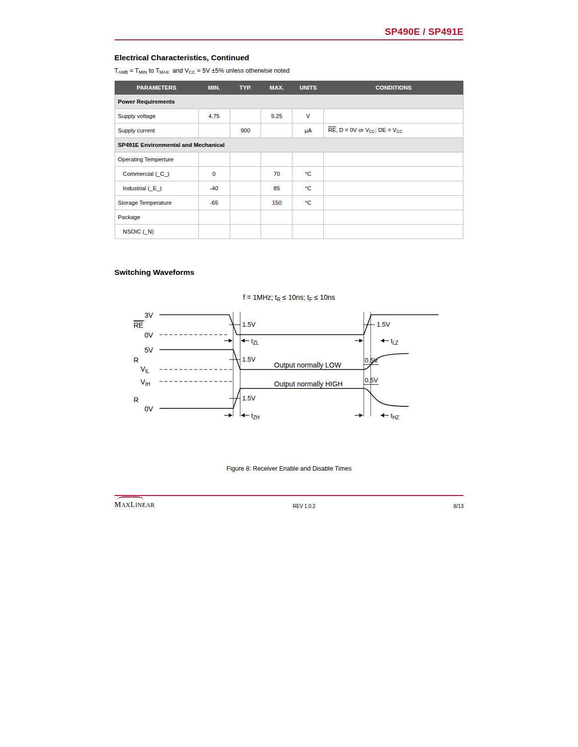SP490E / SP491E
Electrical Characteristics, Continued
TAMB = TMIN to TMAX and VCC = 5V ±5% unless otherwise noted
| PARAMETERS | MIN. | TYP. | MAX. | UNITS | CONDITIONS |
| --- | --- | --- | --- | --- | --- |
| Power Requirements |
| Supply voltage | 4.75 | | 5.25 | V | |
| Supply current | | 900 | | µA | RE , D = 0V or V CC ; DE = V CC |
| SP491E Environmental and Mechanical |
| Operating Temperture | | | | | |
| Commercial (_C_) | 0 | | 70 | °C | |
| Industrial (_E_) | -40 | | 85 | °C | |
| Storage Temperature | -65 | | 150 | °C | |
| Package | | | | | |
| NSOIC (_N) | | | | | |
Switching Waveforms
f = 1MHz; tR ≤ 10ns; tF ≤ 10ns 3V 0V RE 1.5V 1.5V tZL tLZ 5V VIL R 1.5V Output normally LOW 0.5V VIH R 0V 1.5V Output normally HIGH 0.5V tZH tHZ
Figure 8: Receiver Enable and Disable Times
MAXLINEAR
REV 1.0.2
8/13